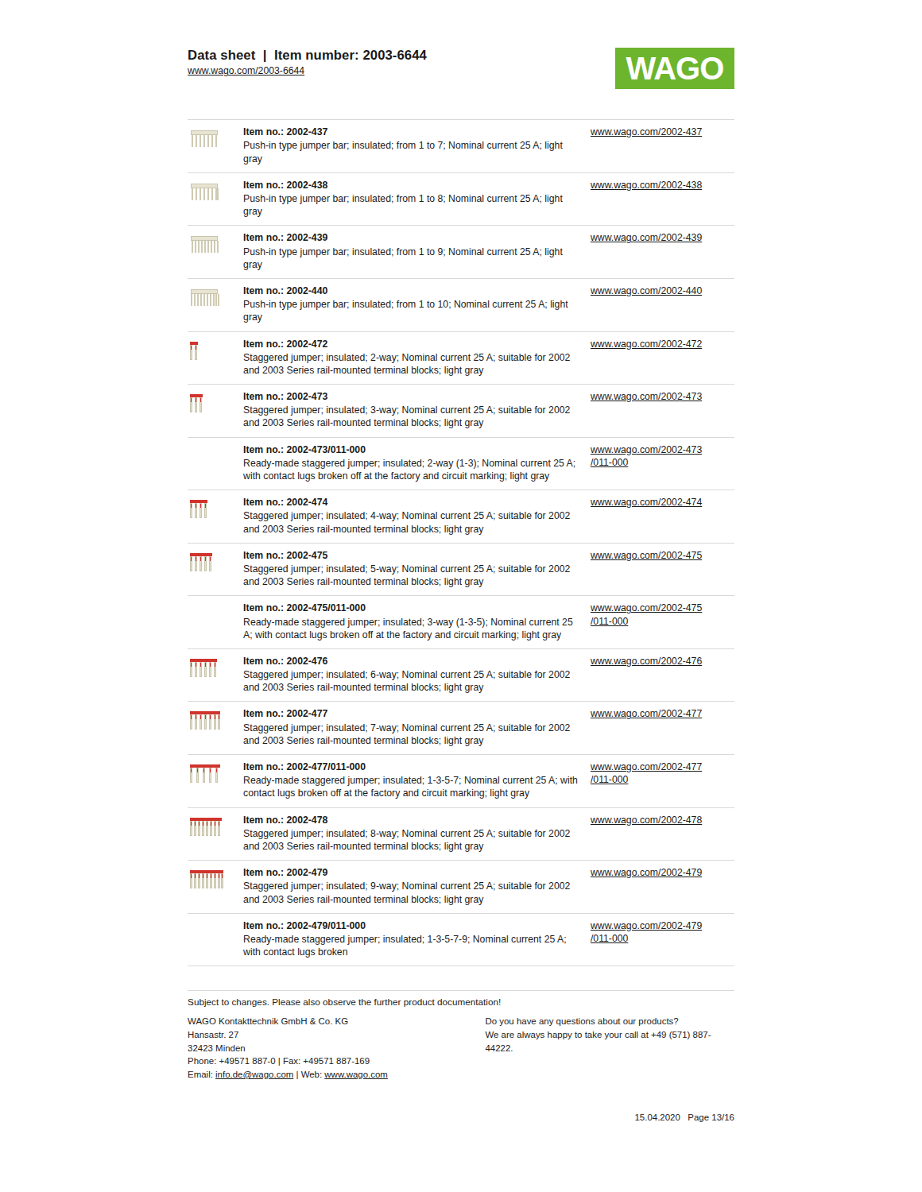Data sheet | Item number: 2003-6644
www.wago.com/2003-6644
WAGO
| | Item no.: 2002-437 Push-in type jumper bar; insulated; from 1 to 7; Nominal current 25 A; light gray | www.wago.com/2002-437 |
| | Item no.: 2002-438 Push-in type jumper bar; insulated; from 1 to 8; Nominal current 25 A; light gray | www.wago.com/2002-438 |
| | Item no.: 2002-439 Push-in type jumper bar; insulated; from 1 to 9; Nominal current 25 A; light gray | www.wago.com/2002-439 |
| | Item no.: 2002-440 Push-in type jumper bar; insulated; from 1 to 10; Nominal current 25 A; light gray | www.wago.com/2002-440 |
| | Item no.: 2002-472 Staggered jumper; insulated; 2-way; Nominal current 25 A; suitable for 2002 and 2003 Series rail-mounted terminal blocks; light gray | www.wago.com/2002-472 |
| | Item no.: 2002-473 Staggered jumper; insulated; 3-way; Nominal current 25 A; suitable for 2002 and 2003 Series rail-mounted terminal blocks; light gray | www.wago.com/2002-473 |
| | Item no.: 2002-473/011-000 Ready-made staggered jumper; insulated; 2-way (1-3); Nominal current 25 A; with contact lugs broken off at the factory and circuit marking; light gray | www.wago.com/2002-473 /011-000 |
| | Item no.: 2002-474 Staggered jumper; insulated; 4-way; Nominal current 25 A; suitable for 2002 and 2003 Series rail-mounted terminal blocks; light gray | www.wago.com/2002-474 |
| | Item no.: 2002-475 Staggered jumper; insulated; 5-way; Nominal current 25 A; suitable for 2002 and 2003 Series rail-mounted terminal blocks; light gray | www.wago.com/2002-475 |
| | Item no.: 2002-475/011-000 Ready-made staggered jumper; insulated; 3-way (1-3-5); Nominal current 25 A; with contact lugs broken off at the factory and circuit marking; light gray | www.wago.com/2002-475 /011-000 |
| | Item no.: 2002-476 Staggered jumper; insulated; 6-way; Nominal current 25 A; suitable for 2002 and 2003 Series rail-mounted terminal blocks; light gray | www.wago.com/2002-476 |
| | Item no.: 2002-477 Staggered jumper; insulated; 7-way; Nominal current 25 A; suitable for 2002 and 2003 Series rail-mounted terminal blocks; light gray | www.wago.com/2002-477 |
| | Item no.: 2002-477/011-000 Ready-made staggered jumper; insulated; 1-3-5-7; Nominal current 25 A; with contact lugs broken off at the factory and circuit marking; light gray | www.wago.com/2002-477 /011-000 |
| | Item no.: 2002-478 Staggered jumper; insulated; 8-way; Nominal current 25 A; suitable for 2002 and 2003 Series rail-mounted terminal blocks; light gray | www.wago.com/2002-478 |
| | Item no.: 2002-479 Staggered jumper; insulated; 9-way; Nominal current 25 A; suitable for 2002 and 2003 Series rail-mounted terminal blocks; light gray | www.wago.com/2002-479 |
| | Item no.: 2002-479/011-000 Ready-made staggered jumper; insulated; 1-3-5-7-9; Nominal current 25 A; with contact lugs broken | www.wago.com/2002-479 /011-000 |
Subject to changes. Please also observe the further product documentation!
WAGO Kontakttechnik GmbH & Co. KG
Hansastr. 27
32423 Minden
Phone: +49571 887-0 | Fax: +49571 887-169
Email: info.de@wago.com | Web: www.wago.com
Do you have any questions about our products?
We are always happy to take your call at +49 (571) 887-44222.
15.04.2020 Page 13/16